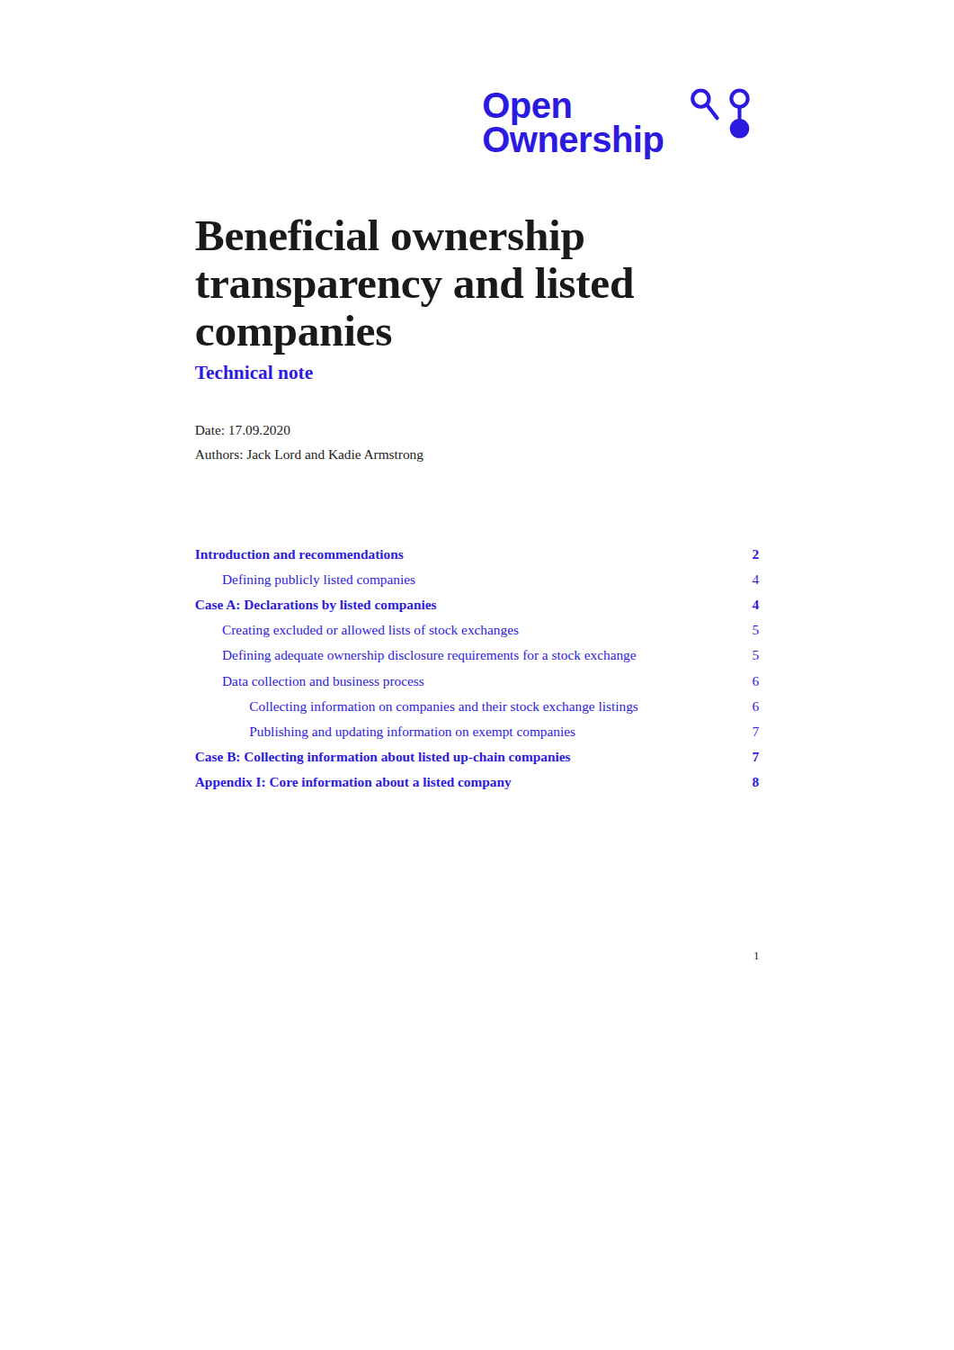Open
Ownership
Beneficial ownership transparency and listed companies
Technical note
Date: 17.09.2020
Authors: Jack Lord and Kadie Armstrong
Introduction and recommendations 2
Defining publicly listed companies 4
Case A: Declarations by listed companies 4
Creating excluded or allowed lists of stock exchanges 5
Defining adequate ownership disclosure requirements for a stock exchange 5
Data collection and business process 6
Collecting information on companies and their stock exchange listings 6
Publishing and updating information on exempt companies 7
Case B: Collecting information about listed up-chain companies 7
Appendix I: Core information about a listed company 8
1